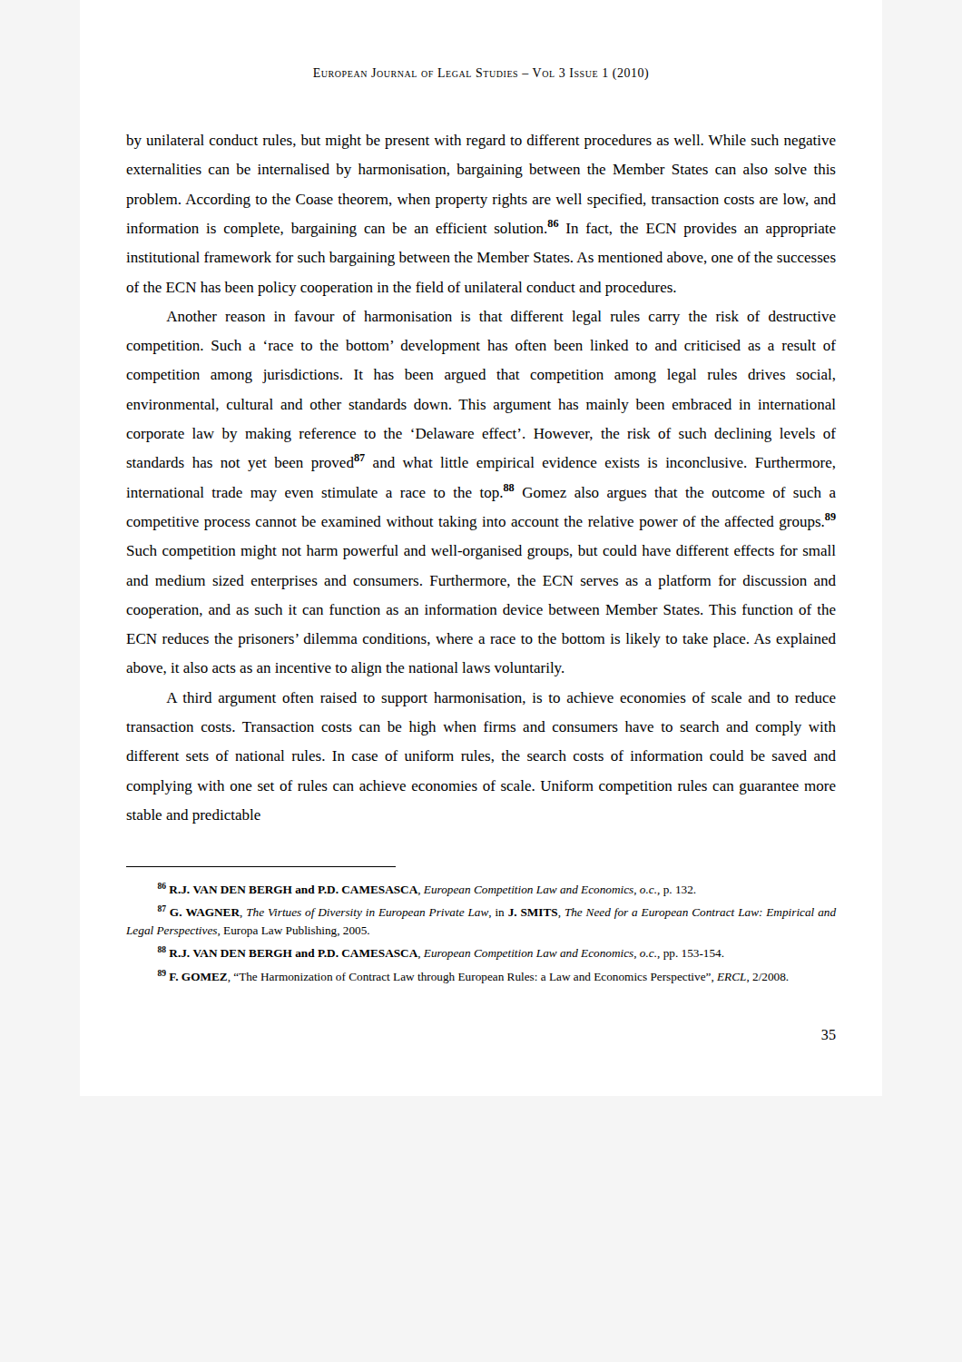European Journal of Legal Studies – Vol 3 Issue 1 (2010)
by unilateral conduct rules, but might be present with regard to different procedures as well. While such negative externalities can be internalised by harmonisation, bargaining between the Member States can also solve this problem. According to the Coase theorem, when property rights are well specified, transaction costs are low, and information is complete, bargaining can be an efficient solution.86 In fact, the ECN provides an appropriate institutional framework for such bargaining between the Member States. As mentioned above, one of the successes of the ECN has been policy cooperation in the field of unilateral conduct and procedures.
Another reason in favour of harmonisation is that different legal rules carry the risk of destructive competition. Such a ‘race to the bottom’ development has often been linked to and criticised as a result of competition among jurisdictions. It has been argued that competition among legal rules drives social, environmental, cultural and other standards down. This argument has mainly been embraced in international corporate law by making reference to the ‘Delaware effect’. However, the risk of such declining levels of standards has not yet been proved87 and what little empirical evidence exists is inconclusive. Furthermore, international trade may even stimulate a race to the top.88 Gomez also argues that the outcome of such a competitive process cannot be examined without taking into account the relative power of the affected groups.89 Such competition might not harm powerful and well-organised groups, but could have different effects for small and medium sized enterprises and consumers. Furthermore, the ECN serves as a platform for discussion and cooperation, and as such it can function as an information device between Member States. This function of the ECN reduces the prisoners’ dilemma conditions, where a race to the bottom is likely to take place. As explained above, it also acts as an incentive to align the national laws voluntarily.
A third argument often raised to support harmonisation, is to achieve economies of scale and to reduce transaction costs. Transaction costs can be high when firms and consumers have to search and comply with different sets of national rules. In case of uniform rules, the search costs of information could be saved and complying with one set of rules can achieve economies of scale. Uniform competition rules can guarantee more stable and predictable
86 R.J. VAN DEN BERGH and P.D. CAMESASCA, European Competition Law and Economics, o.c., p. 132.
87 G. WAGNER, The Virtues of Diversity in European Private Law, in J. SMITS, The Need for a European Contract Law: Empirical and Legal Perspectives, Europa Law Publishing, 2005.
88 R.J. VAN DEN BERGH and P.D. CAMESASCA, European Competition Law and Economics, o.c., pp. 153-154.
89 F. GOMEZ, “The Harmonization of Contract Law through European Rules: a Law and Economics Perspective”, ERCL, 2/2008.
35